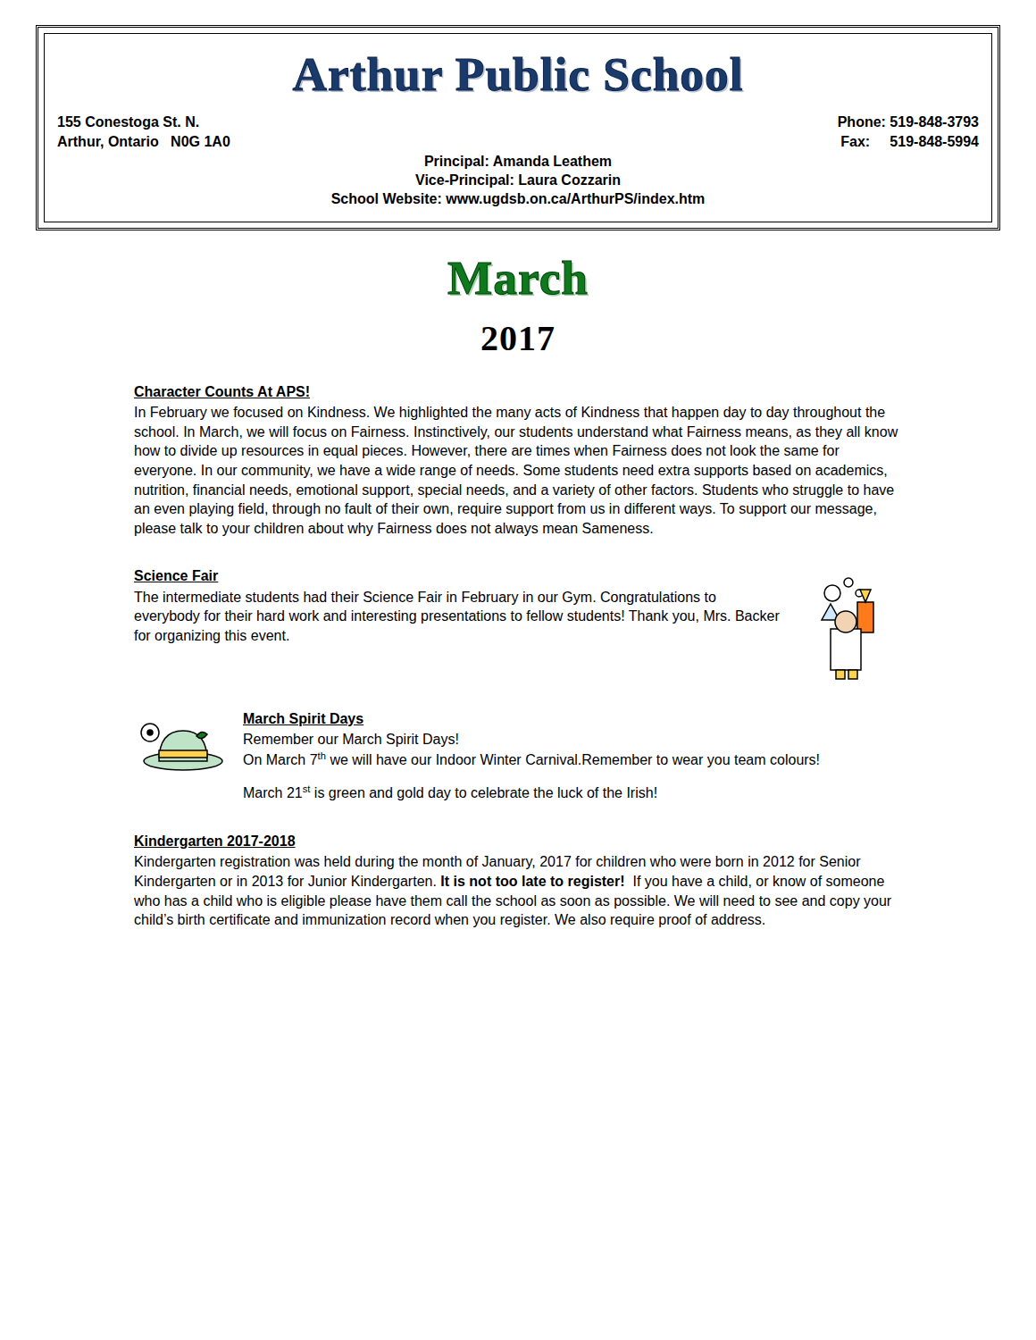Arthur Public School
| 155 Conestoga St. N. | Phone: 519-848-3793 |
| Arthur, Ontario N0G 1A0 | Fax: 519-848-5994 |
Principal: Amanda Leathem
Vice-Principal: Laura Cozzarin
School Website: www.ugdsb.on.ca/ArthurPS/index.htm
March
2017
Character Counts At APS!
In February we focused on Kindness. We highlighted the many acts of Kindness that happen day to day throughout the school. In March, we will focus on Fairness. Instinctively, our students understand what Fairness means, as they all know how to divide up resources in equal pieces. However, there are times when Fairness does not look the same for everyone. In our community, we have a wide range of needs. Some students need extra supports based on academics, nutrition, financial needs, emotional support, special needs, and a variety of other factors. Students who struggle to have an even playing field, through no fault of their own, require support from us in different ways. To support our message, please talk to your children about why Fairness does not always mean Sameness.
Science Fair
The intermediate students had their Science Fair in February in our Gym. Congratulations to everybody for their hard work and interesting presentations to fellow students! Thank you, Mrs. Backer for organizing this event.
March Spirit Days
Remember our March Spirit Days!
On March 7th we will have our Indoor Winter Carnival.Remember to wear you team colours!
March 21st is green and gold day to celebrate the luck of the Irish!
Kindergarten 2017-2018
Kindergarten registration was held during the month of January, 2017 for children who were born in 2012 for Senior Kindergarten or in 2013 for Junior Kindergarten. It is not too late to register! If you have a child, or know of someone who has a child who is eligible please have them call the school as soon as possible. We will need to see and copy your child’s birth certificate and immunization record when you register. We also require proof of address.